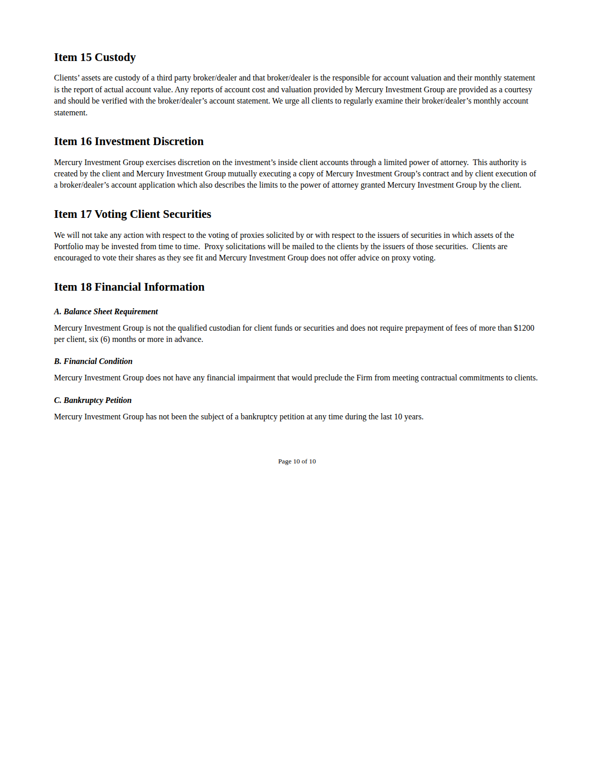Item 15 Custody
Clients’ assets are custody of a third party broker/dealer and that broker/dealer is the responsible for account valuation and their monthly statement is the report of actual account value. Any reports of account cost and valuation provided by Mercury Investment Group are provided as a courtesy and should be verified with the broker/dealer’s account statement. We urge all clients to regularly examine their broker/dealer’s monthly account statement.
Item 16 Investment Discretion
Mercury Investment Group exercises discretion on the investment’s inside client accounts through a limited power of attorney. This authority is created by the client and Mercury Investment Group mutually executing a copy of Mercury Investment Group’s contract and by client execution of a broker/dealer’s account application which also describes the limits to the power of attorney granted Mercury Investment Group by the client.
Item 17 Voting Client Securities
We will not take any action with respect to the voting of proxies solicited by or with respect to the issuers of securities in which assets of the Portfolio may be invested from time to time. Proxy solicitations will be mailed to the clients by the issuers of those securities. Clients are encouraged to vote their shares as they see fit and Mercury Investment Group does not offer advice on proxy voting.
Item 18 Financial Information
A. Balance Sheet Requirement
Mercury Investment Group is not the qualified custodian for client funds or securities and does not require prepayment of fees of more than $1200 per client, six (6) months or more in advance.
B. Financial Condition
Mercury Investment Group does not have any financial impairment that would preclude the Firm from meeting contractual commitments to clients.
C. Bankruptcy Petition
Mercury Investment Group has not been the subject of a bankruptcy petition at any time during the last 10 years.
Page 10 of 10